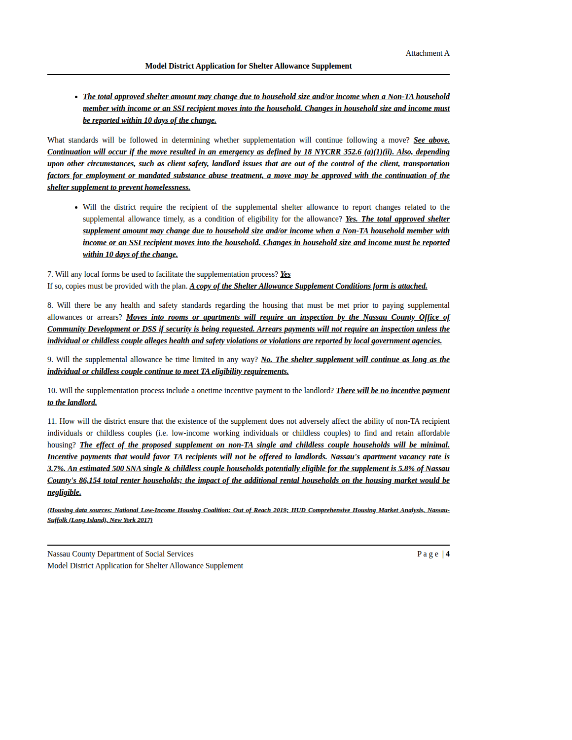Attachment A
Model District Application for Shelter Allowance Supplement
The total approved shelter amount may change due to household size and/or income when a Non-TA household member with income or an SSI recipient moves into the household. Changes in household size and income must be reported within 10 days of the change.
What standards will be followed in determining whether supplementation will continue following a move? See above. Continuation will occur if the move resulted in an emergency as defined by 18 NYCRR 352.6 (a)(1)(ii). Also, depending upon other circumstances, such as client safety, landlord issues that are out of the control of the client, transportation factors for employment or mandated substance abuse treatment, a move may be approved with the continuation of the shelter supplement to prevent homelessness.
Will the district require the recipient of the supplemental shelter allowance to report changes related to the supplemental allowance timely, as a condition of eligibility for the allowance? Yes. The total approved shelter supplement amount may change due to household size and/or income when a Non-TA household member with income or an SSI recipient moves into the household. Changes in household size and income must be reported within 10 days of the change.
7. Will any local forms be used to facilitate the supplementation process? Yes
If so, copies must be provided with the plan. A copy of the Shelter Allowance Supplement Conditions form is attached.
8. Will there be any health and safety standards regarding the housing that must be met prior to paying supplemental allowances or arrears? Moves into rooms or apartments will require an inspection by the Nassau County Office of Community Development or DSS if security is being requested. Arrears payments will not require an inspection unless the individual or childless couple alleges health and safety violations or violations are reported by local government agencies.
9. Will the supplemental allowance be time limited in any way? No. The shelter supplement will continue as long as the individual or childless couple continue to meet TA eligibility requirements.
10. Will the supplementation process include a onetime incentive payment to the landlord? There will be no incentive payment to the landlord.
11. How will the district ensure that the existence of the supplement does not adversely affect the ability of non-TA recipient individuals or childless couples (i.e. low-income working individuals or childless couples) to find and retain affordable housing? The effect of the proposed supplement on non-TA single and childless couple households will be minimal. Incentive payments that would favor TA recipients will not be offered to landlords. Nassau's apartment vacancy rate is 3.7%. An estimated 500 SNA single & childless couple households potentially eligible for the supplement is 5.8% of Nassau County's 86,154 total renter households; the impact of the additional rental households on the housing market would be negligible.
(Housing data sources: National Low-Income Housing Coalition: Out of Reach 2019; HUD Comprehensive Housing Market Analysis, Nassau-Suffolk (Long Island), New York 2017)
Nassau County Department of Social Services
Model District Application for Shelter Allowance Supplement
P a g e | 4